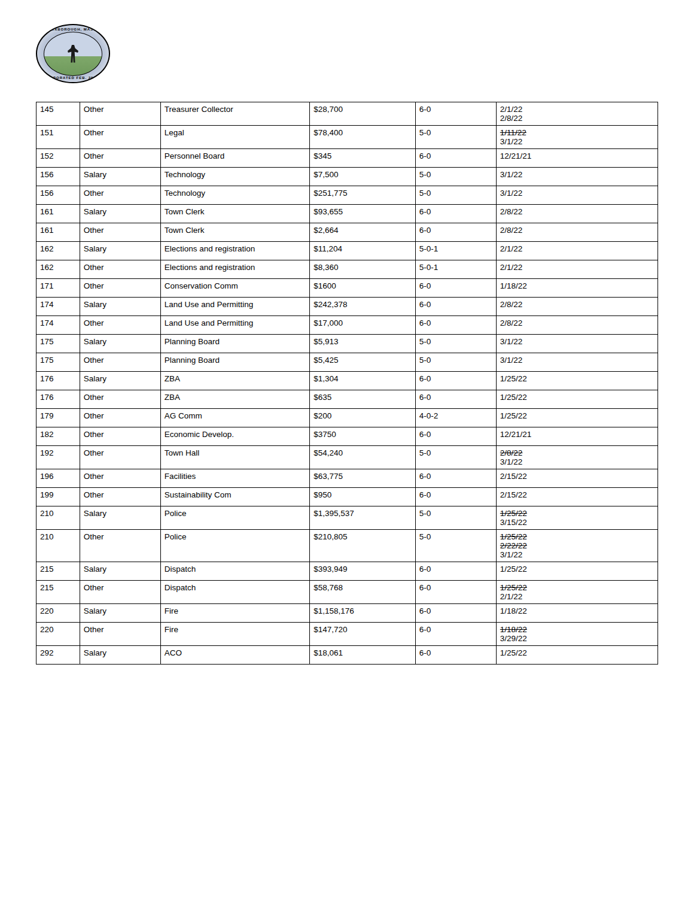BOXBOROUGH, MASS.
INCORPORATED FEB. 25, 1783
| 145 | Other | Treasurer Collector | $28,700 | 6-0 | 2/1/22 2/8/22 |
| 151 | Other | Legal | $78,400 | 5-0 | 1/11/22 3/1/22 |
| 152 | Other | Personnel Board | $345 | 6-0 | 12/21/21 |
| 156 | Salary | Technology | $7,500 | 5-0 | 3/1/22 |
| 156 | Other | Technology | $251,775 | 5-0 | 3/1/22 |
| 161 | Salary | Town Clerk | $93,655 | 6-0 | 2/8/22 |
| 161 | Other | Town Clerk | $2,664 | 6-0 | 2/8/22 |
| 162 | Salary | Elections and registration | $11,204 | 5-0-1 | 2/1/22 |
| 162 | Other | Elections and registration | $8,360 | 5-0-1 | 2/1/22 |
| 171 | Other | Conservation Comm | $1600 | 6-0 | 1/18/22 |
| 174 | Salary | Land Use and Permitting | $242,378 | 6-0 | 2/8/22 |
| 174 | Other | Land Use and Permitting | $17,000 | 6-0 | 2/8/22 |
| 175 | Salary | Planning Board | $5,913 | 5-0 | 3/1/22 |
| 175 | Other | Planning Board | $5,425 | 5-0 | 3/1/22 |
| 176 | Salary | ZBA | $1,304 | 6-0 | 1/25/22 |
| 176 | Other | ZBA | $635 | 6-0 | 1/25/22 |
| 179 | Other | AG Comm | $200 | 4-0-2 | 1/25/22 |
| 182 | Other | Economic Develop. | $3750 | 6-0 | 12/21/21 |
| 192 | Other | Town Hall | $54,240 | 5-0 | 2/8/22 3/1/22 |
| 196 | Other | Facilities | $63,775 | 6-0 | 2/15/22 |
| 199 | Other | Sustainability Com | $950 | 6-0 | 2/15/22 |
| 210 | Salary | Police | $1,395,537 | 5-0 | 1/25/22 3/15/22 |
| 210 | Other | Police | $210,805 | 5-0 | 1/25/22 2/22/22 3/1/22 |
| 215 | Salary | Dispatch | $393,949 | 6-0 | 1/25/22 |
| 215 | Other | Dispatch | $58,768 | 6-0 | 1/25/22 2/1/22 |
| 220 | Salary | Fire | $1,158,176 | 6-0 | 1/18/22 |
| 220 | Other | Fire | $147,720 | 6-0 | 1/18/22 3/29/22 |
| 292 | Salary | ACO | $18,061 | 6-0 | 1/25/22 |